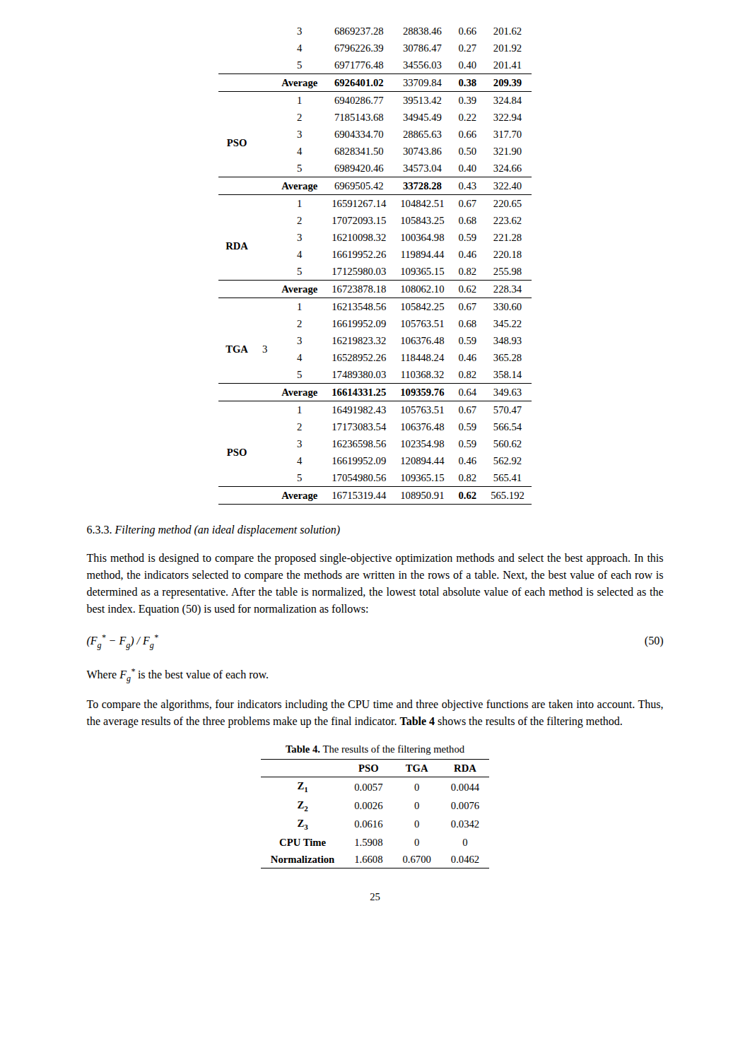| | | 3 | 6869237.28 | 28838.46 | 0.66 | 201.62 |
| | | 4 | 6796226.39 | 30786.47 | 0.27 | 201.92 |
| | | 5 | 6971776.48 | 34556.03 | 0.40 | 201.41 |
| | | Average | 6926401.02 | 33709.84 | 0.38 | 209.39 |
| | | 1 | 6940286.77 | 39513.42 | 0.39 | 324.84 |
| | | 2 | 7185143.68 | 34945.49 | 0.22 | 322.94 |
| PSO | | 3 | 6904334.70 | 28865.63 | 0.66 | 317.70 |
| | 4 | 6828341.50 | 30743.86 | 0.50 | 321.90 |
| | | 5 | 6989420.46 | 34573.04 | 0.40 | 324.66 |
| | | Average | 6969505.42 | 33728.28 | 0.43 | 322.40 |
| | | 1 | 16591267.14 | 104842.51 | 0.67 | 220.65 |
| | | 2 | 17072093.15 | 105843.25 | 0.68 | 223.62 |
| RDA | | 3 | 16210098.32 | 100364.98 | 0.59 | 221.28 |
| | 4 | 16619952.26 | 119894.44 | 0.46 | 220.18 |
| | | 5 | 17125980.03 | 109365.15 | 0.82 | 255.98 |
| | | Average | 16723878.18 | 108062.10 | 0.62 | 228.34 |
| | | 1 | 16213548.56 | 105842.25 | 0.67 | 330.60 |
| | | 2 | 16619952.09 | 105763.51 | 0.68 | 345.22 |
| TGA | 3 | 3 | 16219823.32 | 106376.48 | 0.59 | 348.93 |
| 4 | 16528952.26 | 118448.24 | 0.46 | 365.28 |
| | | 5 | 17489380.03 | 110368.32 | 0.82 | 358.14 |
| | | Average | 16614331.25 | 109359.76 | 0.64 | 349.63 |
| | | 1 | 16491982.43 | 105763.51 | 0.67 | 570.47 |
| | | 2 | 17173083.54 | 106376.48 | 0.59 | 566.54 |
| PSO | | 3 | 16236598.56 | 102354.98 | 0.59 | 560.62 |
| | 4 | 16619952.09 | 120894.44 | 0.46 | 562.92 |
| | | 5 | 17054980.56 | 109365.15 | 0.82 | 565.41 |
| | | Average | 16715319.44 | 108950.91 | 0.62 | 565.192 |
6.3.3. Filtering method (an ideal displacement solution)
This method is designed to compare the proposed single-objective optimization methods and select the best approach. In this method, the indicators selected to compare the methods are written in the rows of a table. Next, the best value of each row is determined as a representative. After the table is normalized, the lowest total absolute value of each method is selected as the best index. Equation (50) is used for normalization as follows:
(Fg* − Fg) / Fg* (50)
Where Fg* is the best value of each row.
To compare the algorithms, four indicators including the CPU time and three objective functions are taken into account. Thus, the average results of the three problems make up the final indicator. Table 4 shows the results of the filtering method.
Table 4. The results of the filtering method
| | PSO | TGA | RDA |
| --- | --- | --- | --- |
| Z 1 | 0.0057 | 0 | 0.0044 |
| Z 2 | 0.0026 | 0 | 0.0076 |
| Z 3 | 0.0616 | 0 | 0.0342 |
| CPU Time | 1.5908 | 0 | 0 |
| Normalization | 1.6608 | 0.6700 | 0.0462 |
25